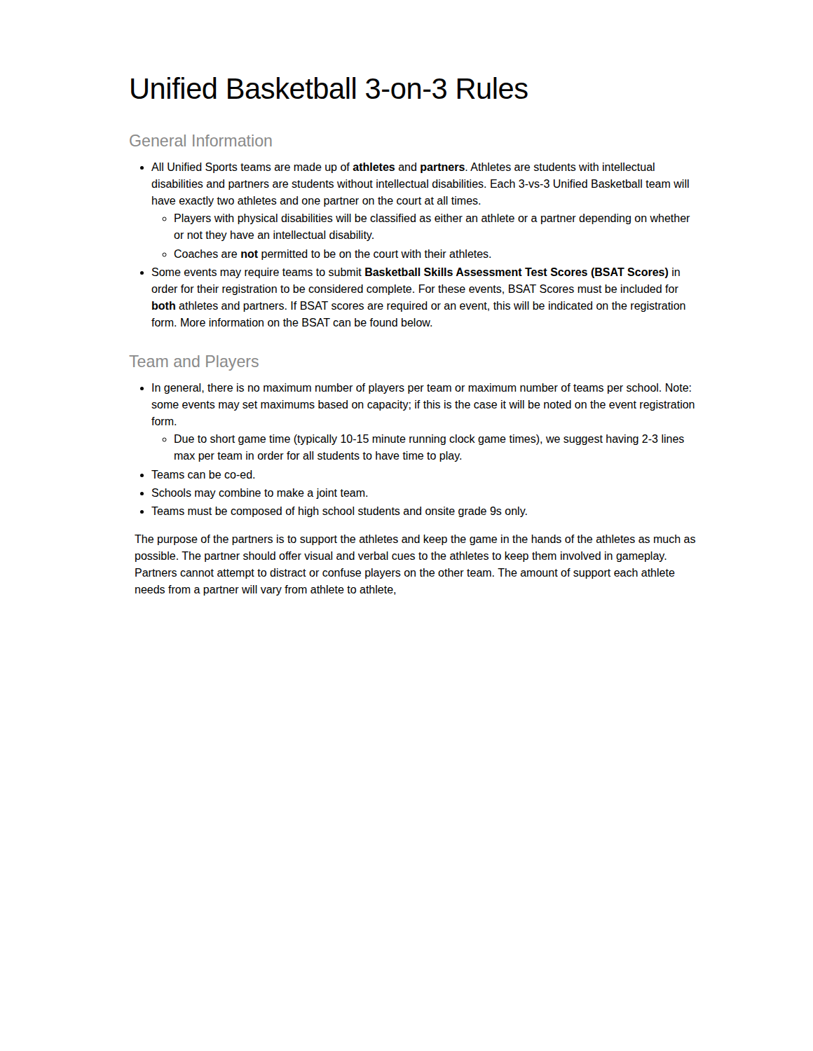Unified Basketball 3-on-3 Rules
General Information
All Unified Sports teams are made up of athletes and partners. Athletes are students with intellectual disabilities and partners are students without intellectual disabilities. Each 3-vs-3 Unified Basketball team will have exactly two athletes and one partner on the court at all times.
Players with physical disabilities will be classified as either an athlete or a partner depending on whether or not they have an intellectual disability.
Coaches are not permitted to be on the court with their athletes.
Some events may require teams to submit Basketball Skills Assessment Test Scores (BSAT Scores) in order for their registration to be considered complete. For these events, BSAT Scores must be included for both athletes and partners. If BSAT scores are required or an event, this will be indicated on the registration form. More information on the BSAT can be found below.
Team and Players
In general, there is no maximum number of players per team or maximum number of teams per school. Note: some events may set maximums based on capacity; if this is the case it will be noted on the event registration form.
Due to short game time (typically 10-15 minute running clock game times), we suggest having 2-3 lines max per team in order for all students to have time to play.
Teams can be co-ed.
Schools may combine to make a joint team.
Teams must be composed of high school students and onsite grade 9s only.
The purpose of the partners is to support the athletes and keep the game in the hands of the athletes as much as possible. The partner should offer visual and verbal cues to the athletes to keep them involved in gameplay. Partners cannot attempt to distract or confuse players on the other team. The amount of support each athlete needs from a partner will vary from athlete to athlete,